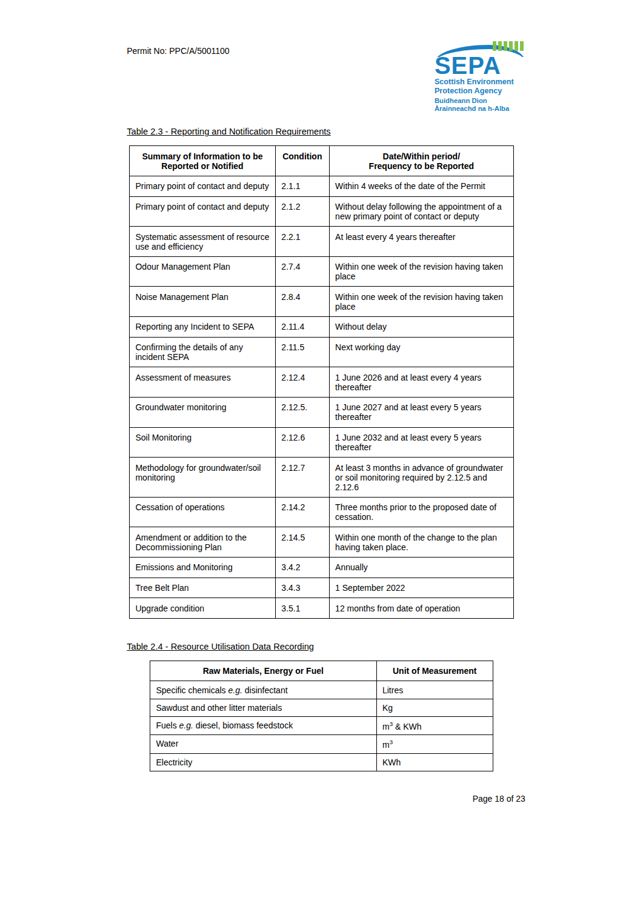Permit No: PPC/A/5001100
SEPA
Scottish Environment
Protection Agency
Buidheann Dìon
Àrainneachd na h-Alba
Table 2.3 - Reporting and Notification Requirements
| Summary of Information to be Reported or Notified | Condition | Date/Within period/ Frequency to be Reported |
| --- | --- | --- |
| Primary point of contact and deputy | 2.1.1 | Within 4 weeks of the date of the Permit |
| Primary point of contact and deputy | 2.1.2 | Without delay following the appointment of a new primary point of contact or deputy |
| Systematic assessment of resource use and efficiency | 2.2.1 | At least every 4 years thereafter |
| Odour Management Plan | 2.7.4 | Within one week of the revision having taken place |
| Noise Management Plan | 2.8.4 | Within one week of the revision having taken place |
| Reporting any Incident to SEPA | 2.11.4 | Without delay |
| Confirming the details of any incident SEPA | 2.11.5 | Next working day |
| Assessment of measures | 2.12.4 | 1 June 2026 and at least every 4 years thereafter |
| Groundwater monitoring | 2.12.5. | 1 June 2027 and at least every 5 years thereafter |
| Soil Monitoring | 2.12.6 | 1 June 2032 and at least every 5 years thereafter |
| Methodology for groundwater/soil monitoring | 2.12.7 | At least 3 months in advance of groundwater or soil monitoring required by 2.12.5 and 2.12.6 |
| Cessation of operations | 2.14.2 | Three months prior to the proposed date of cessation. |
| Amendment or addition to the Decommissioning Plan | 2.14.5 | Within one month of the change to the plan having taken place. |
| Emissions and Monitoring | 3.4.2 | Annually |
| Tree Belt Plan | 3.4.3 | 1 September 2022 |
| Upgrade condition | 3.5.1 | 12 months from date of operation |
Table 2.4 - Resource Utilisation Data Recording
| Raw Materials, Energy or Fuel | Unit of Measurement |
| --- | --- |
| Specific chemicals e.g. disinfectant | Litres |
| Sawdust and other litter materials | Kg |
| Fuels e.g. diesel, biomass feedstock | m 3 & KWh |
| Water | m 3 |
| Electricity | KWh |
Page 18 of 23